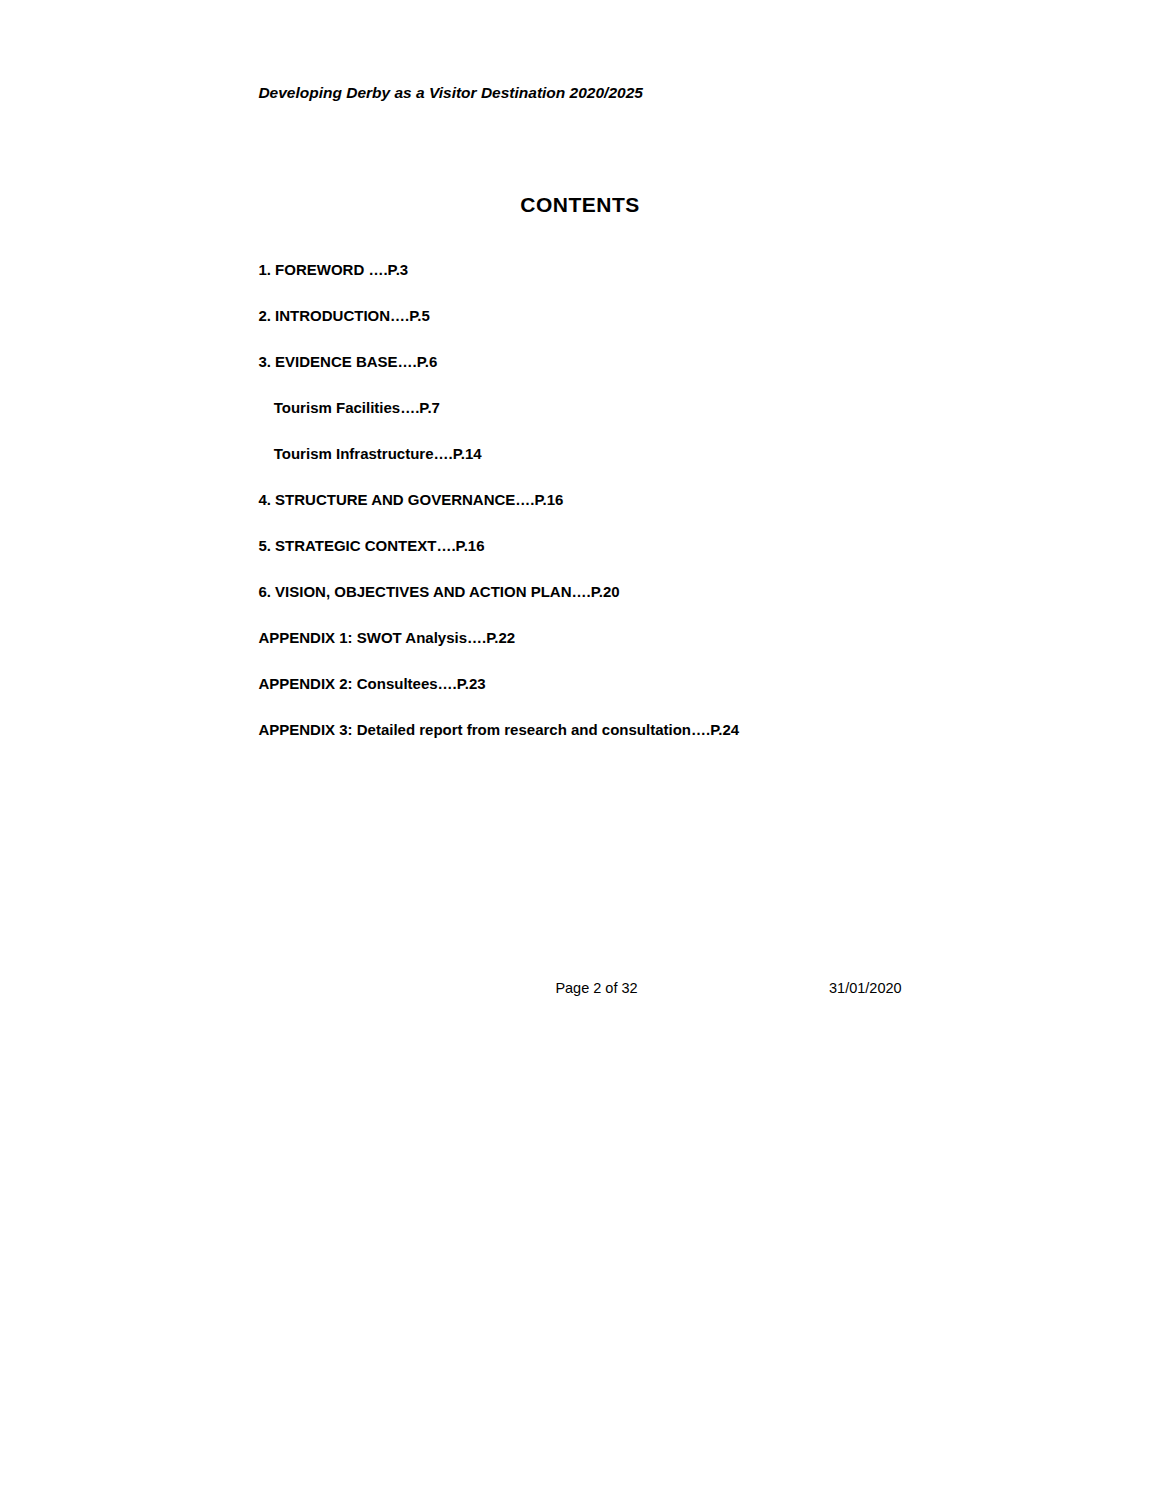Developing Derby as a Visitor Destination 2020/2025
CONTENTS
1. FOREWORD ….P.3
2. INTRODUCTION….P.5
3. EVIDENCE BASE….P.6
Tourism Facilities….P.7
Tourism Infrastructure….P.14
4. STRUCTURE AND GOVERNANCE….P.16
5. STRATEGIC CONTEXT….P.16
6. VISION, OBJECTIVES AND ACTION PLAN….P.20
APPENDIX 1: SWOT Analysis….P.22
APPENDIX 2: Consultees….P.23
APPENDIX 3: Detailed report from research and consultation….P.24
Page 2 of 32
31/01/2020